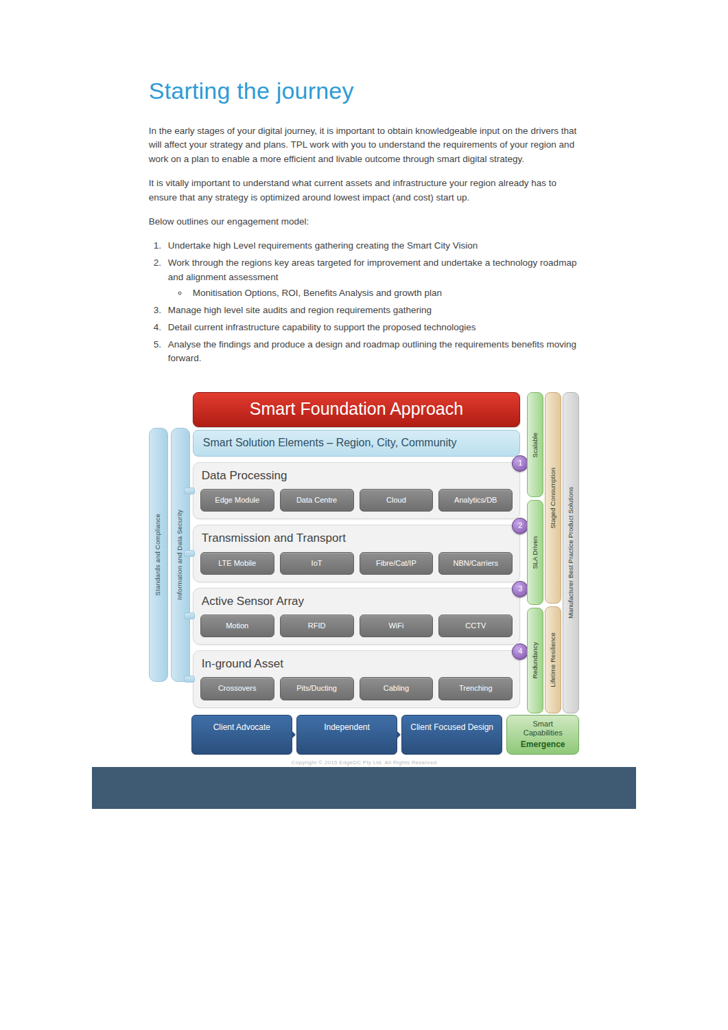Starting the journey
In the early stages of your digital journey, it is important to obtain knowledgeable input on the drivers that will affect your strategy and plans. TPL work with you to understand the requirements of your region and work on a plan to enable a more efficient and livable outcome through smart digital strategy.
It is vitally important to understand what current assets and infrastructure your region already has to ensure that any strategy is optimized around lowest impact (and cost) start up.
Below outlines our engagement model:
Undertake high Level requirements gathering creating the Smart City Vision
Work through the regions key areas targeted for improvement and undertake a technology roadmap and alignment assessment
Monitisation Options, ROI, Benefits Analysis and growth plan
Manage high level site audits and region requirements gathering
Detail current infrastructure capability to support the proposed technologies
Analyse the findings and produce a design and roadmap outlining the requirements benefits moving forward.
Standards and Compliance
Information and Data Security
Smart Foundation Approach
Smart Solution Elements – Region, City, Community
1
Data Processing
Edge Module
Data Centre
Cloud
Analytics/DB
2
Transmission and Transport
LTE Mobile
IoT
Fibre/Cat/IP
NBN/Carriers
3
Active Sensor Array
Motion
RFID
WiFi
CCTV
4
In-ground Asset
Crossovers
Pits/Ducting
Cabling
Trenching
Scalable
SLA Driven
Redundancy
Staged Consumption
Lifetime Resilience
Manufacturer Best Practice Product Solutions
Client Advocate
Independent
Client Focused Design
Smart
Capabilities Emergence
Copyright © 2015 EdgeDC Pty Ltd. All Rights Reserved